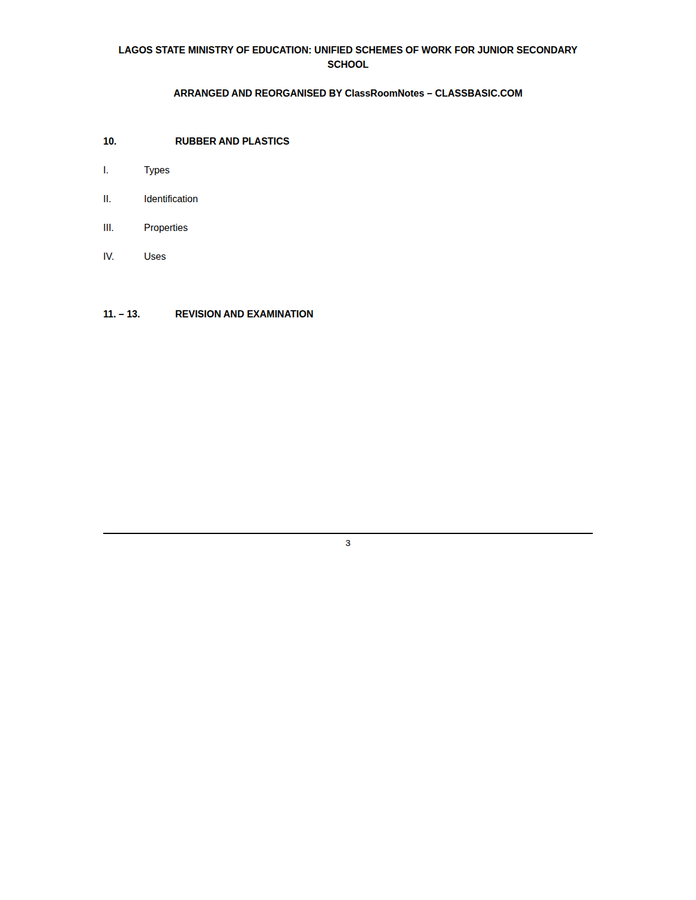LAGOS STATE MINISTRY OF EDUCATION: UNIFIED SCHEMES OF WORK FOR JUNIOR SECONDARY SCHOOL
ARRANGED AND REORGANISED BY ClassRoomNotes – CLASSBASIC.COM
10.
RUBBER AND PLASTICS
I. Types
II. Identification
III. Properties
IV. Uses
11. – 13.
REVISION AND EXAMINATION
3